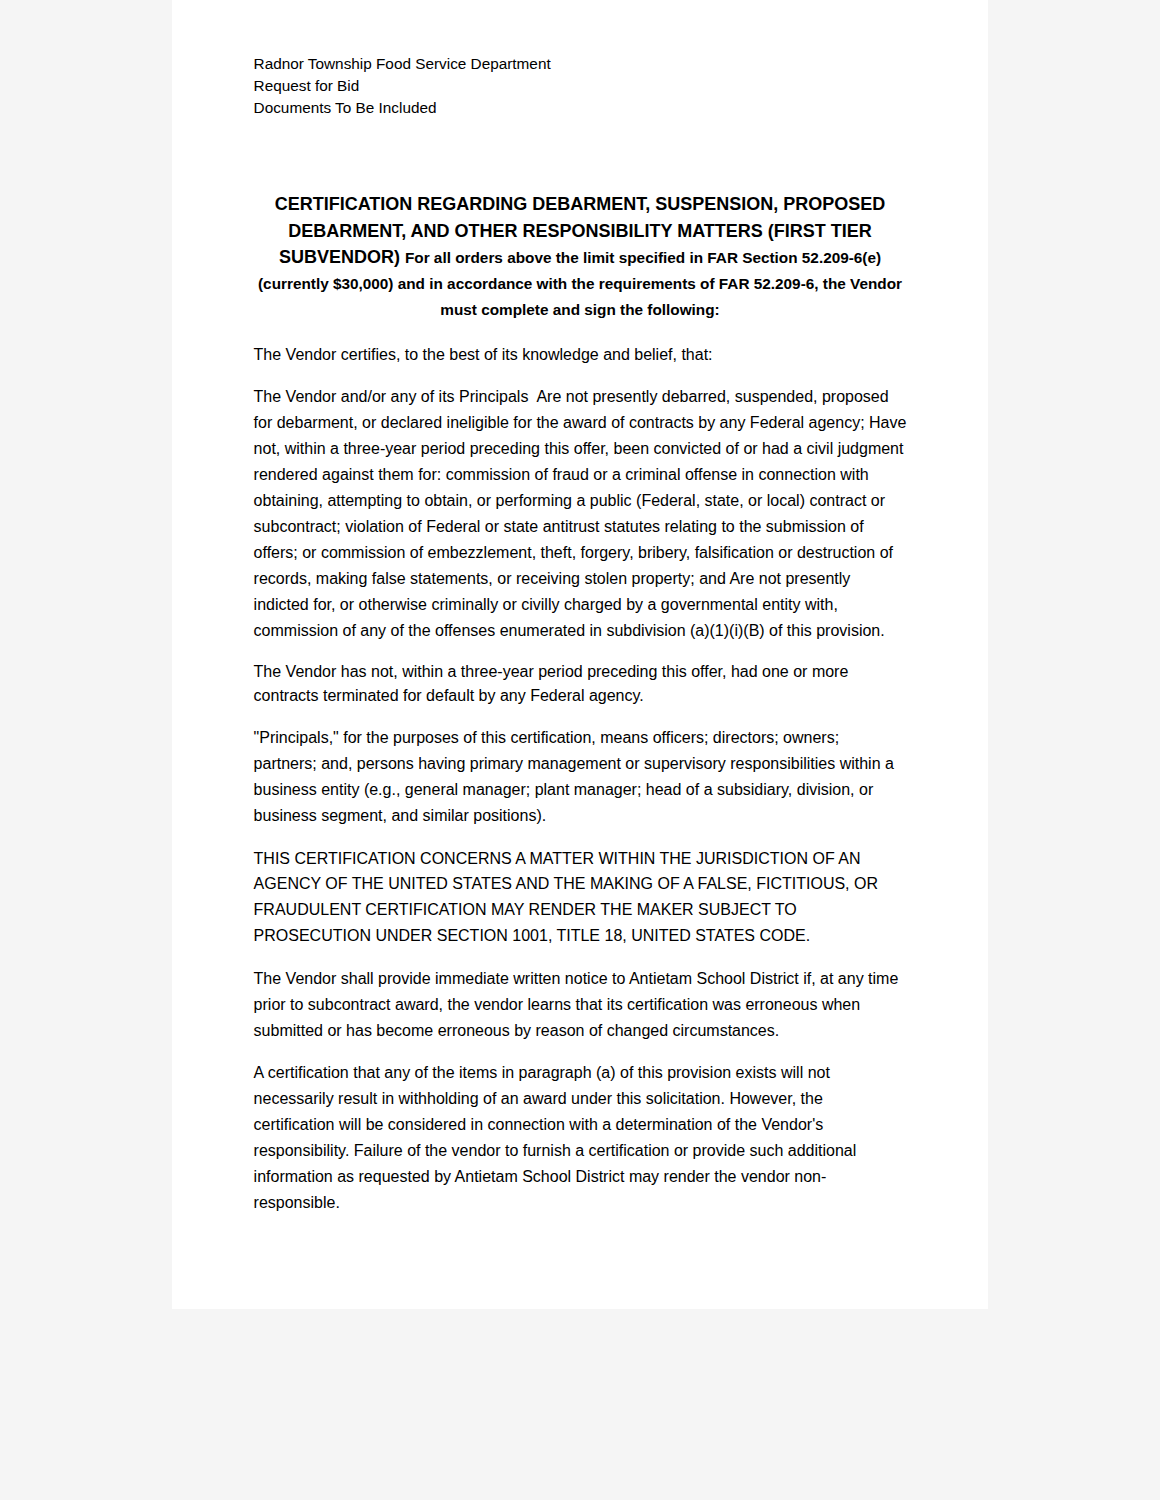Radnor Township Food Service Department
Request for Bid
Documents To Be Included
CERTIFICATION REGARDING DEBARMENT, SUSPENSION, PROPOSED DEBARMENT, AND OTHER RESPONSIBILITY MATTERS (FIRST TIER SUBVENDOR) For all orders above the limit specified in FAR Section 52.209-6(e) (currently $30,000) and in accordance with the requirements of FAR 52.209-6, the Vendor must complete and sign the following:
The Vendor certifies, to the best of its knowledge and belief, that:
The Vendor and/or any of its Principals Are not presently debarred, suspended, proposed for debarment, or declared ineligible for the award of contracts by any Federal agency; Have not, within a three-year period preceding this offer, been convicted of or had a civil judgment rendered against them for: commission of fraud or a criminal offense in connection with obtaining, attempting to obtain, or performing a public (Federal, state, or local) contract or subcontract; violation of Federal or state antitrust statutes relating to the submission of offers; or commission of embezzlement, theft, forgery, bribery, falsification or destruction of records, making false statements, or receiving stolen property; and Are not presently indicted for, or otherwise criminally or civilly charged by a governmental entity with, commission of any of the offenses enumerated in subdivision (a)(1)(i)(B) of this provision.
The Vendor has not, within a three-year period preceding this offer, had one or more contracts terminated for default by any Federal agency.
"Principals," for the purposes of this certification, means officers; directors; owners; partners; and, persons having primary management or supervisory responsibilities within a business entity (e.g., general manager; plant manager; head of a subsidiary, division, or business segment, and similar positions).
THIS CERTIFICATION CONCERNS A MATTER WITHIN THE JURISDICTION OF AN AGENCY OF THE UNITED STATES AND THE MAKING OF A FALSE, FICTITIOUS, OR FRAUDULENT CERTIFICATION MAY RENDER THE MAKER SUBJECT TO PROSECUTION UNDER SECTION 1001, TITLE 18, UNITED STATES CODE.
The Vendor shall provide immediate written notice to Antietam School District if, at any time prior to subcontract award, the vendor learns that its certification was erroneous when submitted or has become erroneous by reason of changed circumstances.
A certification that any of the items in paragraph (a) of this provision exists will not necessarily result in withholding of an award under this solicitation. However, the certification will be considered in connection with a determination of the Vendor's responsibility. Failure of the vendor to furnish a certification or provide such additional information as requested by Antietam School District may render the vendor non-responsible.